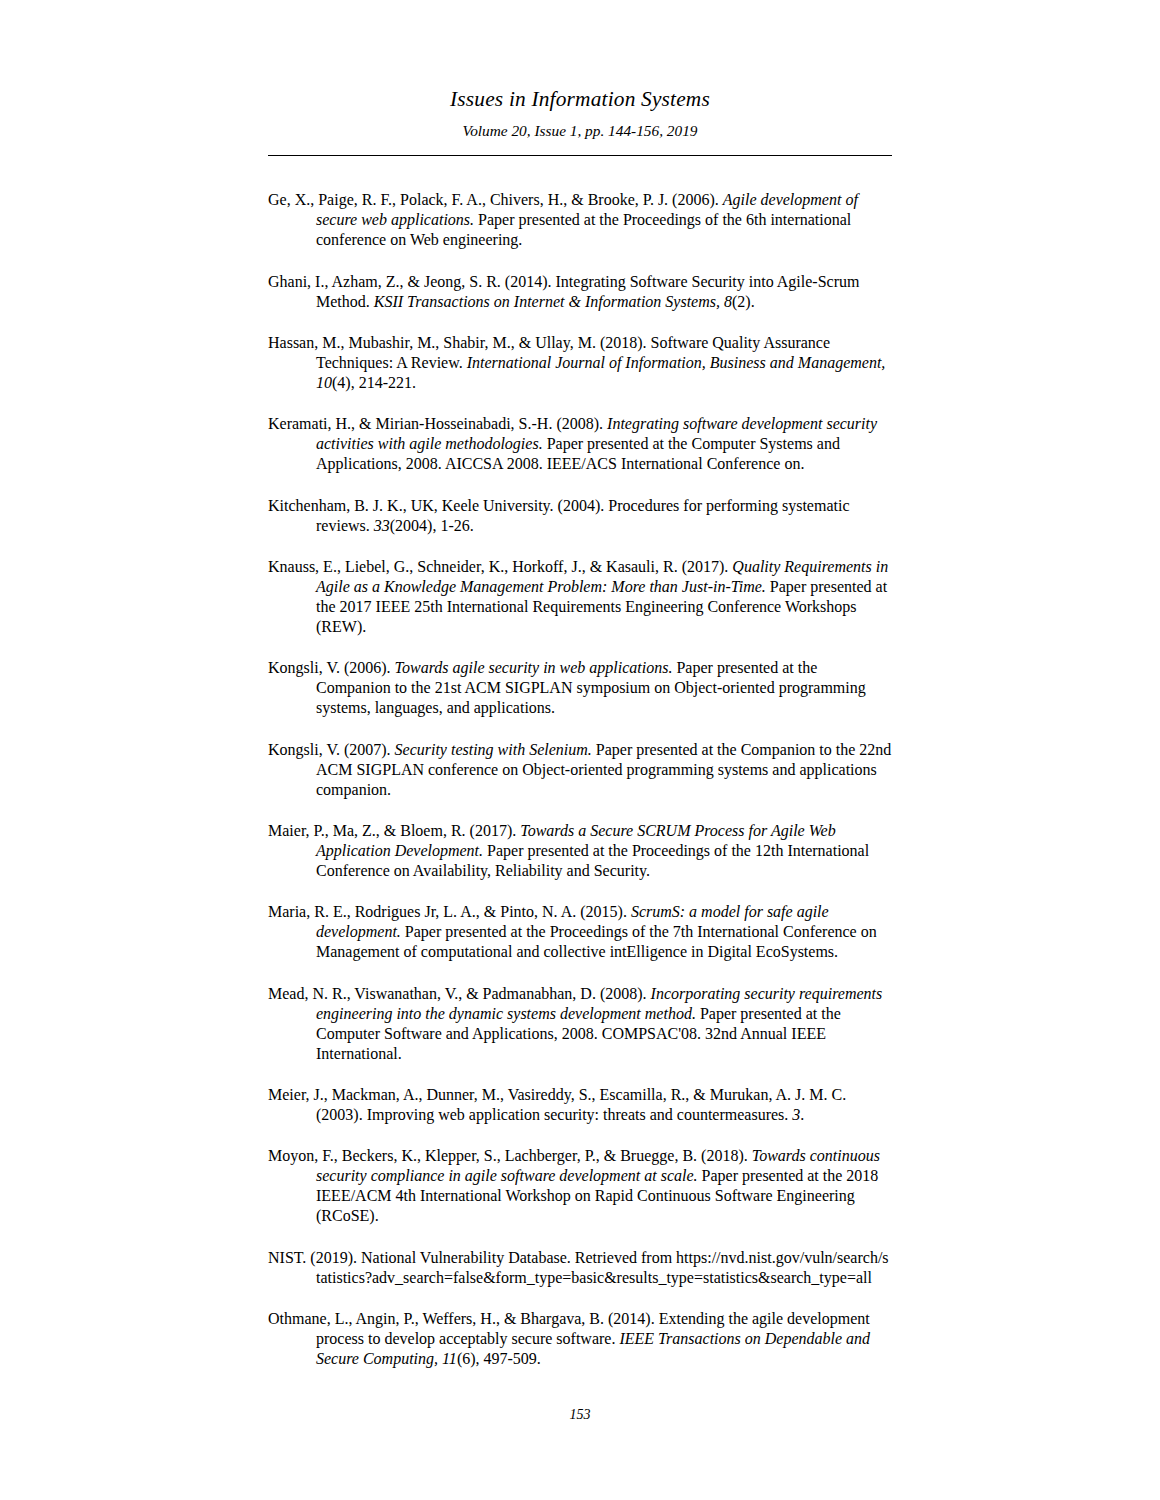Issues in Information Systems
Volume 20, Issue 1, pp. 144-156, 2019
Ge, X., Paige, R. F., Polack, F. A., Chivers, H., & Brooke, P. J. (2006). Agile development of secure web applications. Paper presented at the Proceedings of the 6th international conference on Web engineering.
Ghani, I., Azham, Z., & Jeong, S. R. (2014). Integrating Software Security into Agile-Scrum Method. KSII Transactions on Internet & Information Systems, 8(2).
Hassan, M., Mubashir, M., Shabir, M., & Ullay, M. (2018). Software Quality Assurance Techniques: A Review. International Journal of Information, Business and Management, 10(4), 214-221.
Keramati, H., & Mirian-Hosseinabadi, S.-H. (2008). Integrating software development security activities with agile methodologies. Paper presented at the Computer Systems and Applications, 2008. AICCSA 2008. IEEE/ACS International Conference on.
Kitchenham, B. J. K., UK, Keele University. (2004). Procedures for performing systematic reviews. 33(2004), 1-26.
Knauss, E., Liebel, G., Schneider, K., Horkoff, J., & Kasauli, R. (2017). Quality Requirements in Agile as a Knowledge Management Problem: More than Just-in-Time. Paper presented at the 2017 IEEE 25th International Requirements Engineering Conference Workshops (REW).
Kongsli, V. (2006). Towards agile security in web applications. Paper presented at the Companion to the 21st ACM SIGPLAN symposium on Object-oriented programming systems, languages, and applications.
Kongsli, V. (2007). Security testing with Selenium. Paper presented at the Companion to the 22nd ACM SIGPLAN conference on Object-oriented programming systems and applications companion.
Maier, P., Ma, Z., & Bloem, R. (2017). Towards a Secure SCRUM Process for Agile Web Application Development. Paper presented at the Proceedings of the 12th International Conference on Availability, Reliability and Security.
Maria, R. E., Rodrigues Jr, L. A., & Pinto, N. A. (2015). ScrumS: a model for safe agile development. Paper presented at the Proceedings of the 7th International Conference on Management of computational and collective intElligence in Digital EcoSystems.
Mead, N. R., Viswanathan, V., & Padmanabhan, D. (2008). Incorporating security requirements engineering into the dynamic systems development method. Paper presented at the Computer Software and Applications, 2008. COMPSAC'08. 32nd Annual IEEE International.
Meier, J., Mackman, A., Dunner, M., Vasireddy, S., Escamilla, R., & Murukan, A. J. M. C. (2003). Improving web application security: threats and countermeasures. 3.
Moyon, F., Beckers, K., Klepper, S., Lachberger, P., & Bruegge, B. (2018). Towards continuous security compliance in agile software development at scale. Paper presented at the 2018 IEEE/ACM 4th International Workshop on Rapid Continuous Software Engineering (RCoSE).
NIST. (2019). National Vulnerability Database. Retrieved from https://nvd.nist.gov/vuln/search/statistics?adv_search=false&form_type=basic&results_type=statistics&search_type=all
Othmane, L., Angin, P., Weffers, H., & Bhargava, B. (2014). Extending the agile development process to develop acceptably secure software. IEEE Transactions on Dependable and Secure Computing, 11(6), 497-509.
153